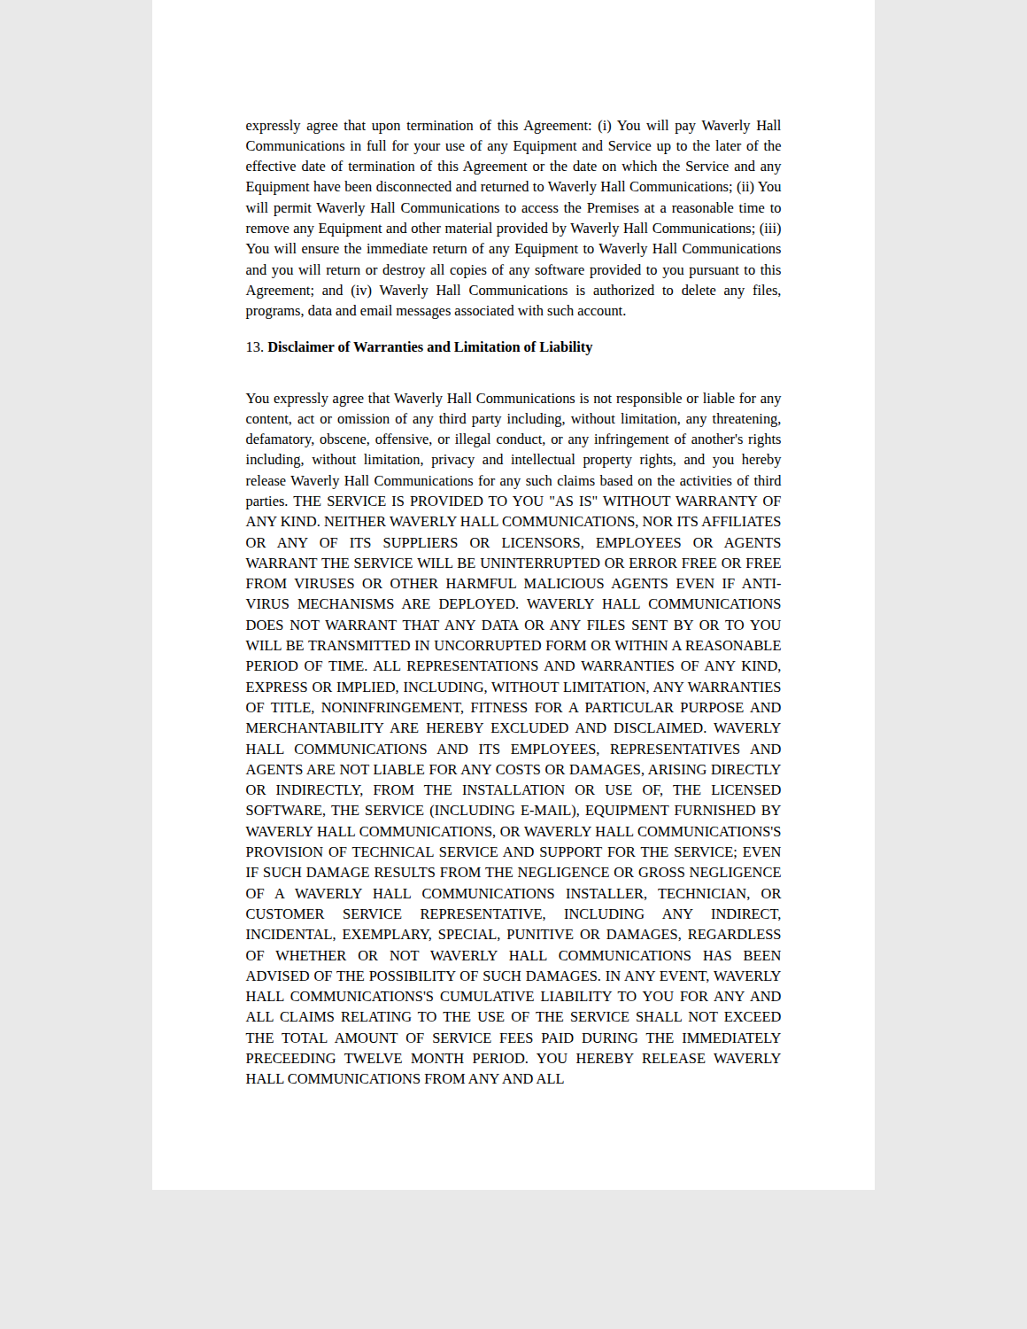expressly agree that upon termination of this Agreement: (i) You will pay Waverly Hall Communications in full for your use of any Equipment and Service up to the later of the effective date of termination of this Agreement or the date on which the Service and any Equipment have been disconnected and returned to Waverly Hall Communications; (ii) You will permit Waverly Hall Communications to access the Premises at a reasonable time to remove any Equipment and other material provided by Waverly Hall Communications; (iii) You will ensure the immediate return of any Equipment to Waverly Hall Communications and you will return or destroy all copies of any software provided to you pursuant to this Agreement; and (iv) Waverly Hall Communications is authorized to delete any files, programs, data and email messages associated with such account.
13. Disclaimer of Warranties and Limitation of Liability
You expressly agree that Waverly Hall Communications is not responsible or liable for any content, act or omission of any third party including, without limitation, any threatening, defamatory, obscene, offensive, or illegal conduct, or any infringement of another's rights including, without limitation, privacy and intellectual property rights, and you hereby release Waverly Hall Communications for any such claims based on the activities of third parties. THE SERVICE IS PROVIDED TO YOU "AS IS" WITHOUT WARRANTY OF ANY KIND. NEITHER WAVERLY HALL COMMUNICATIONS, NOR ITS AFFILIATES OR ANY OF ITS SUPPLIERS OR LICENSORS, EMPLOYEES OR AGENTS WARRANT THE SERVICE WILL BE UNINTERRUPTED OR ERROR FREE OR FREE FROM VIRUSES OR OTHER HARMFUL MALICIOUS AGENTS EVEN IF ANTI-VIRUS MECHANISMS ARE DEPLOYED. WAVERLY HALL COMMUNICATIONS DOES NOT WARRANT THAT ANY DATA OR ANY FILES SENT BY OR TO YOU WILL BE TRANSMITTED IN UNCORRUPTED FORM OR WITHIN A REASONABLE PERIOD OF TIME. ALL REPRESENTATIONS AND WARRANTIES OF ANY KIND, EXPRESS OR IMPLIED, INCLUDING, WITHOUT LIMITATION, ANY WARRANTIES OF TITLE, NONINFRINGEMENT, FITNESS FOR A PARTICULAR PURPOSE AND MERCHANTABILITY ARE HEREBY EXCLUDED AND DISCLAIMED. WAVERLY HALL COMMUNICATIONS AND ITS EMPLOYEES, REPRESENTATIVES AND AGENTS ARE NOT LIABLE FOR ANY COSTS OR DAMAGES, ARISING DIRECTLY OR INDIRECTLY, FROM THE INSTALLATION OR USE OF, THE LICENSED SOFTWARE, THE SERVICE (INCLUDING E-MAIL), EQUIPMENT FURNISHED BY WAVERLY HALL COMMUNICATIONS, OR WAVERLY HALL COMMUNICATIONS'S PROVISION OF TECHNICAL SERVICE AND SUPPORT FOR THE SERVICE; EVEN IF SUCH DAMAGE RESULTS FROM THE NEGLIGENCE OR GROSS NEGLIGENCE OF A WAVERLY HALL COMMUNICATIONS INSTALLER, TECHNICIAN, OR CUSTOMER SERVICE REPRESENTATIVE, INCLUDING ANY INDIRECT, INCIDENTAL, EXEMPLARY, SPECIAL, PUNITIVE OR DAMAGES, REGARDLESS OF WHETHER OR NOT WAVERLY HALL COMMUNICATIONS HAS BEEN ADVISED OF THE POSSIBILITY OF SUCH DAMAGES. IN ANY EVENT, WAVERLY HALL COMMUNICATIONS'S CUMULATIVE LIABILITY TO YOU FOR ANY AND ALL CLAIMS RELATING TO THE USE OF THE SERVICE SHALL NOT EXCEED THE TOTAL AMOUNT OF SERVICE FEES PAID DURING THE IMMEDIATELY PRECEEDING TWELVE MONTH PERIOD. YOU HEREBY RELEASE WAVERLY HALL COMMUNICATIONS FROM ANY AND ALL